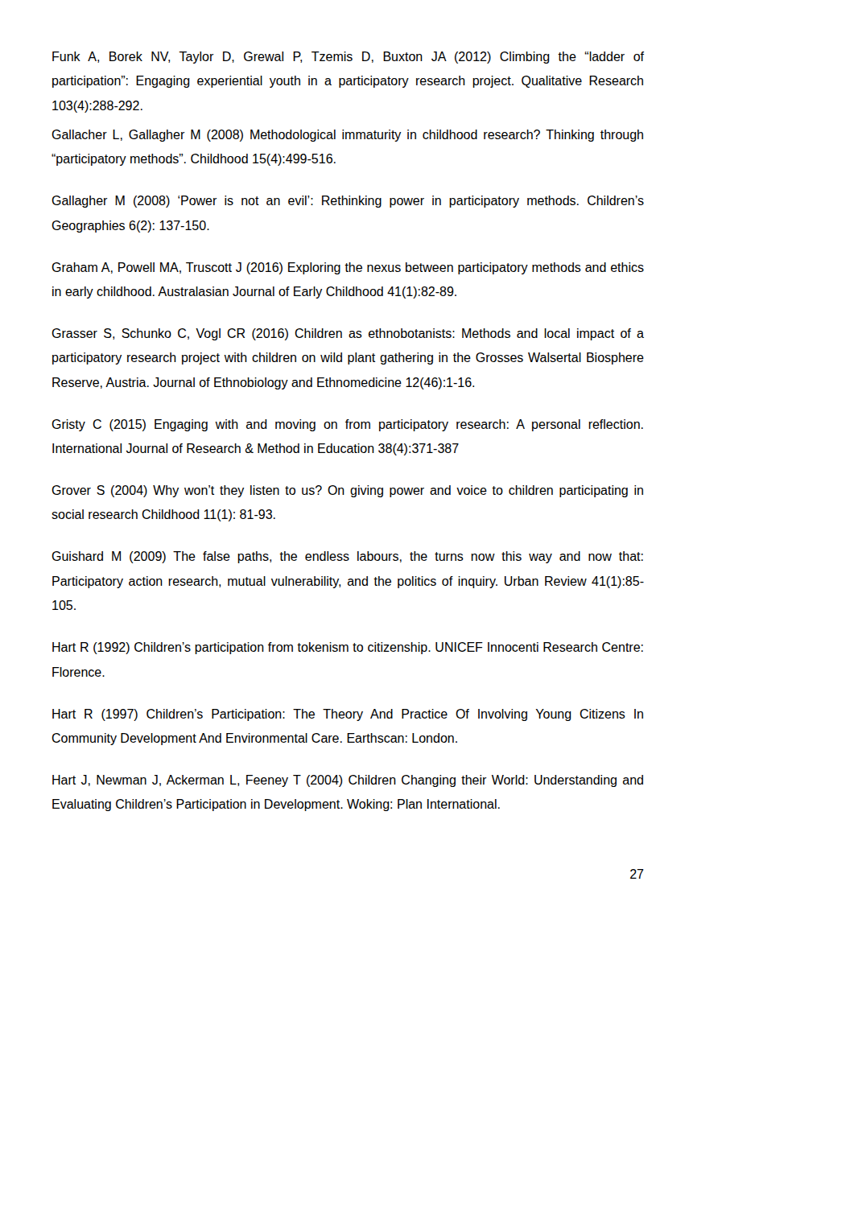Funk A, Borek NV, Taylor D, Grewal P, Tzemis D, Buxton JA (2012) Climbing the “ladder of participation”: Engaging experiential youth in a participatory research project. Qualitative Research 103(4):288-292.
Gallacher L, Gallagher M (2008) Methodological immaturity in childhood research? Thinking through “participatory methods”. Childhood 15(4):499-516.
Gallagher M (2008) ‘Power is not an evil’: Rethinking power in participatory methods. Children’s Geographies 6(2): 137-150.
Graham A, Powell MA, Truscott J (2016) Exploring the nexus between participatory methods and ethics in early childhood. Australasian Journal of Early Childhood 41(1):82-89.
Grasser S, Schunko C, Vogl CR (2016) Children as ethnobotanists: Methods and local impact of a participatory research project with children on wild plant gathering in the Grosses Walsertal Biosphere Reserve, Austria. Journal of Ethnobiology and Ethnomedicine 12(46):1-16.
Gristy C (2015) Engaging with and moving on from participatory research: A personal reflection. International Journal of Research & Method in Education 38(4):371-387
Grover S (2004) Why won’t they listen to us? On giving power and voice to children participating in social research Childhood 11(1): 81-93.
Guishard M (2009) The false paths, the endless labours, the turns now this way and now that: Participatory action research, mutual vulnerability, and the politics of inquiry. Urban Review 41(1):85-105.
Hart R (1992) Children’s participation from tokenism to citizenship. UNICEF Innocenti Research Centre: Florence.
Hart R (1997) Children’s Participation: The Theory And Practice Of Involving Young Citizens In Community Development And Environmental Care. Earthscan: London.
Hart J, Newman J, Ackerman L, Feeney T (2004) Children Changing their World: Understanding and Evaluating Children’s Participation in Development. Woking: Plan International.
27